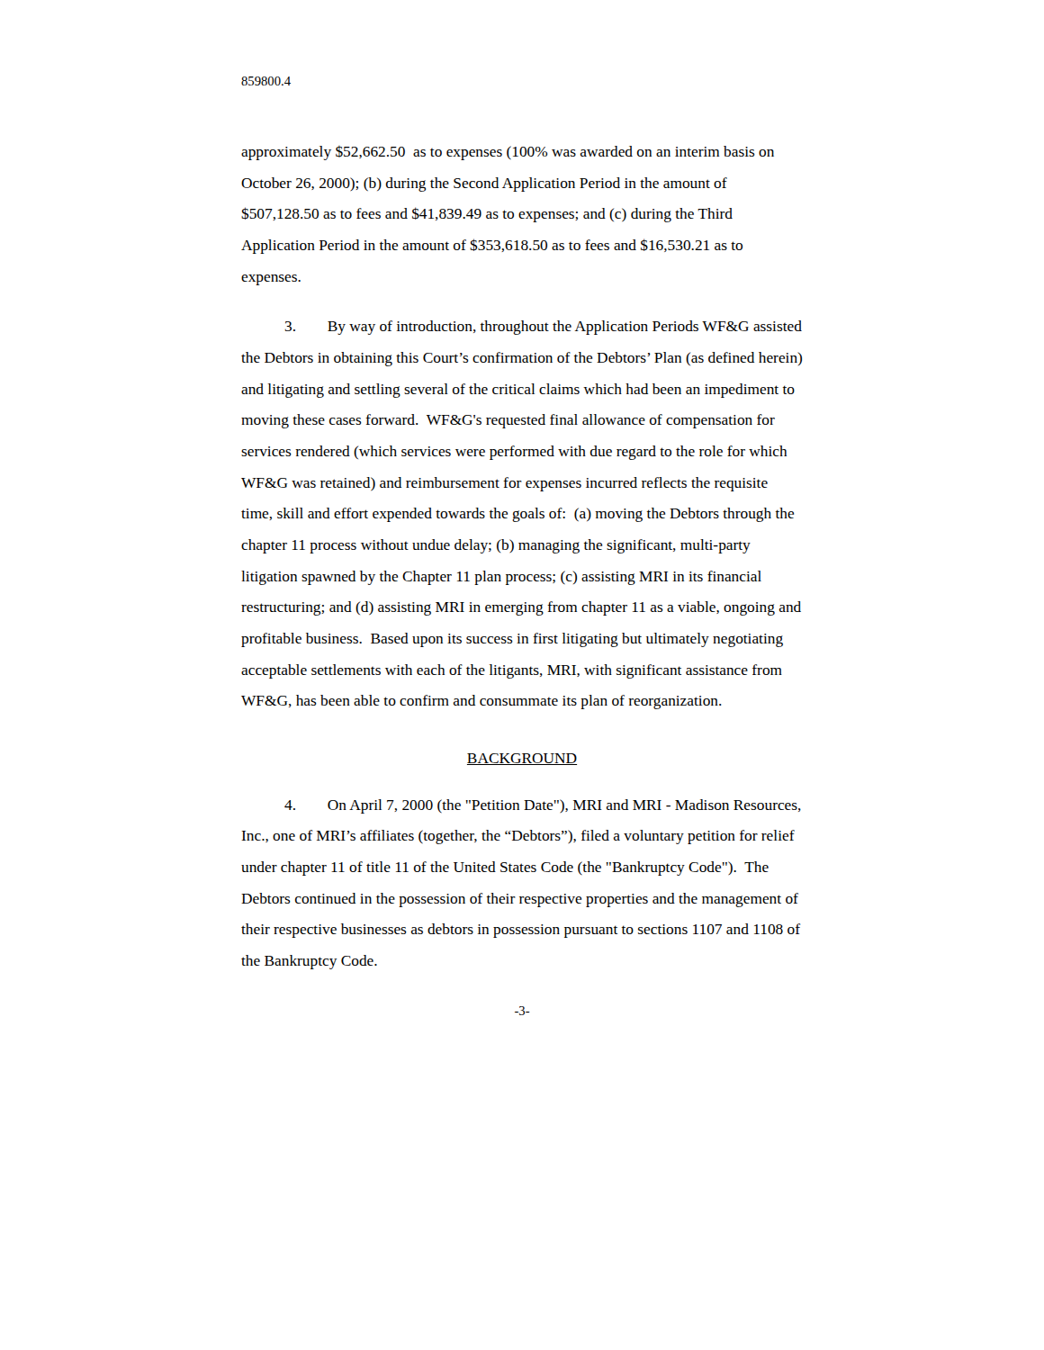859800.4
approximately $52,662.50 as to expenses (100% was awarded on an interim basis on October 26, 2000); (b) during the Second Application Period in the amount of $507,128.50 as to fees and $41,839.49 as to expenses; and (c) during the Third Application Period in the amount of $353,618.50 as to fees and $16,530.21 as to expenses.
3. By way of introduction, throughout the Application Periods WF&G assisted the Debtors in obtaining this Court’s confirmation of the Debtors’ Plan (as defined herein) and litigating and settling several of the critical claims which had been an impediment to moving these cases forward. WF&G's requested final allowance of compensation for services rendered (which services were performed with due regard to the role for which WF&G was retained) and reimbursement for expenses incurred reflects the requisite time, skill and effort expended towards the goals of: (a) moving the Debtors through the chapter 11 process without undue delay; (b) managing the significant, multi-party litigation spawned by the Chapter 11 plan process; (c) assisting MRI in its financial restructuring; and (d) assisting MRI in emerging from chapter 11 as a viable, ongoing and profitable business. Based upon its success in first litigating but ultimately negotiating acceptable settlements with each of the litigants, MRI, with significant assistance from WF&G, has been able to confirm and consummate its plan of reorganization.
BACKGROUND
4. On April 7, 2000 (the "Petition Date"), MRI and MRI - Madison Resources, Inc., one of MRI’s affiliates (together, the “Debtors”), filed a voluntary petition for relief under chapter 11 of title 11 of the United States Code (the "Bankruptcy Code"). The Debtors continued in the possession of their respective properties and the management of their respective businesses as debtors in possession pursuant to sections 1107 and 1108 of the Bankruptcy Code.
-3-